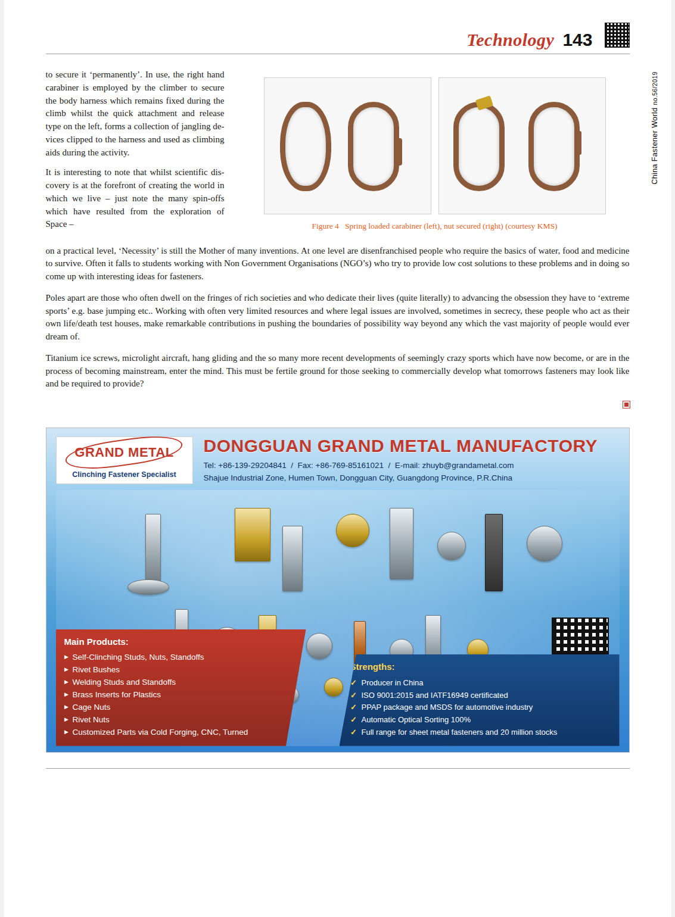Technology
143
China Fastener World no.56/2019
to secure it ‘permanently’. In use, the right hand carabiner is employed by the climber to secure the body harness which remains fixed during the climb whilst the quick attachment and release type on the left, forms a collection of jangling devices clipped to the harness and used as climbing aids during the activity.
It is interesting to note that whilst scientific discovery is at the forefront of creating the world in which we live – just note the many spin-offs which have resulted from the exploration of Space –
Figure 4 Spring loaded carabiner (left), nut secured (right) (courtesy KMS)
on a practical level, ‘Necessity’ is still the Mother of many inventions. At one level are disenfranchised people who require the basics of water, food and medicine to survive. Often it falls to students working with Non Government Organisations (NGO’s) who try to provide low cost solutions to these problems and in doing so come up with interesting ideas for fasteners.
Poles apart are those who often dwell on the fringes of rich societies and who dedicate their lives (quite literally) to advancing the obsession they have to ‘extreme sports’ e.g. base jumping etc.. Working with often very limited resources and where legal issues are involved, sometimes in secrecy, these people who act as their own life/death test houses, make remarkable contributions in pushing the boundaries of possibility way beyond any which the vast majority of people would ever dream of.
Titanium ice screws, microlight aircraft, hang gliding and the so many more recent developments of seemingly crazy sports which have now become, or are in the process of becoming mainstream, enter the mind. This must be fertile ground for those seeking to commercially develop what tomorrows fasteners may look like and be required to provide?
GRAND METAL
Clinching Fastener Specialist
DONGGUAN GRAND METAL MANUFACTORY
Tel: +86-139-29204841 / Fax: +86-769-85161021 / E-mail: zhuyb@grandametal.com
Shajue Industrial Zone, Humen Town, Dongguan City, Guangdong Province, P.R.China
www.grandametal.com
Main Products:
Self-Clinching Studs, Nuts, Standoffs
Rivet Bushes
Welding Studs and Standoffs
Brass Inserts for Plastics
Cage Nuts
Rivet Nuts
Customized Parts via Cold Forging, CNC, Turned
Strengths:
Producer in China
ISO 9001:2015 and IATF16949 certificated
PPAP package and MSDS for automotive industry
Automatic Optical Sorting 100%
Full range for sheet metal fasteners and 20 million stocks